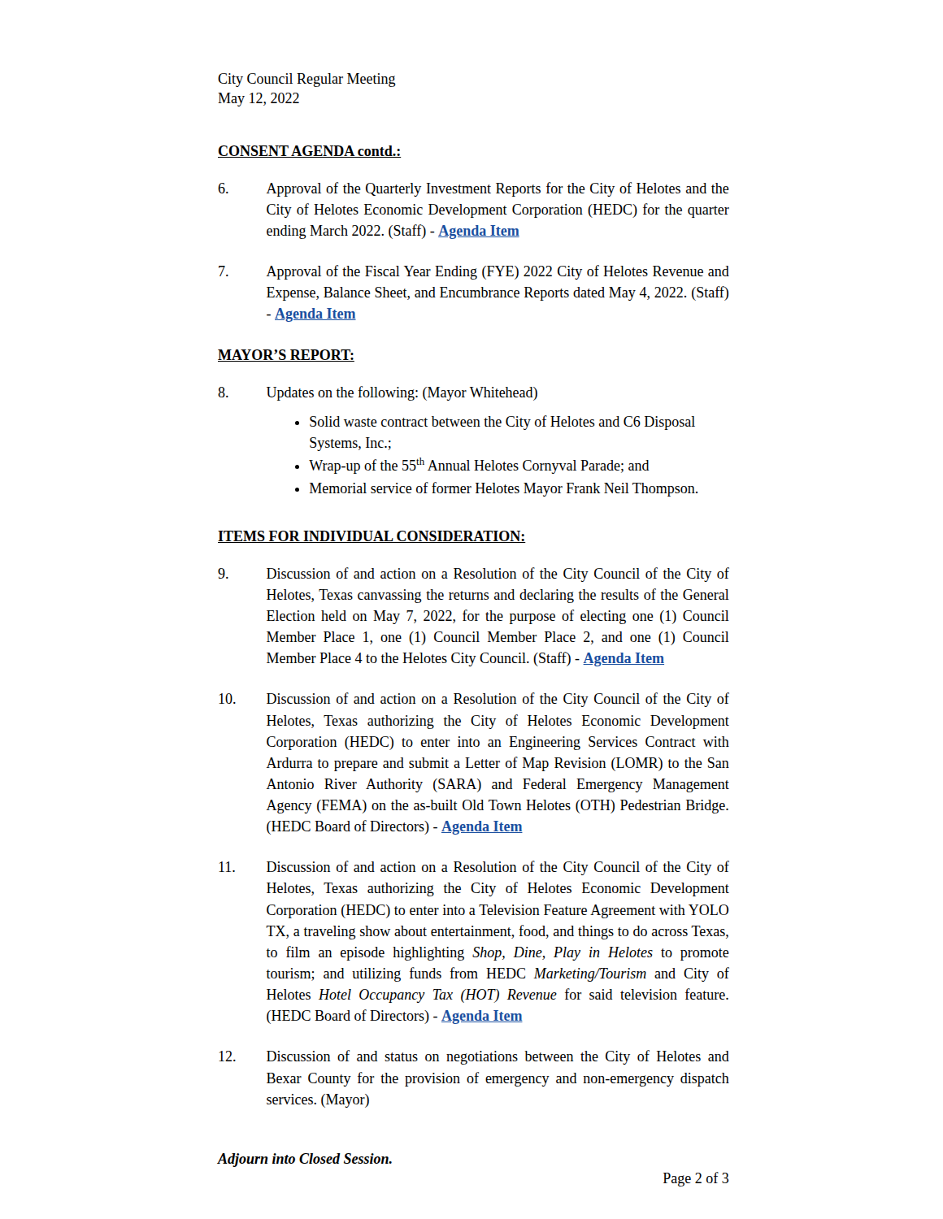City Council Regular Meeting
May 12, 2022
CONSENT AGENDA contd.:
6.
Approval of the Quarterly Investment Reports for the City of Helotes and the City of Helotes Economic Development Corporation (HEDC) for the quarter ending March 2022. (Staff) - Agenda Item
7.
Approval of the Fiscal Year Ending (FYE) 2022 City of Helotes Revenue and Expense, Balance Sheet, and Encumbrance Reports dated May 4, 2022. (Staff) - Agenda Item
MAYOR’S REPORT:
8.
Updates on the following: (Mayor Whitehead)
Solid waste contract between the City of Helotes and C6 Disposal Systems, Inc.;
Wrap-up of the 55th Annual Helotes Cornyval Parade; and
Memorial service of former Helotes Mayor Frank Neil Thompson.
ITEMS FOR INDIVIDUAL CONSIDERATION:
9.
Discussion of and action on a Resolution of the City Council of the City of Helotes, Texas canvassing the returns and declaring the results of the General Election held on May 7, 2022, for the purpose of electing one (1) Council Member Place 1, one (1) Council Member Place 2, and one (1) Council Member Place 4 to the Helotes City Council. (Staff) - Agenda Item
10.
Discussion of and action on a Resolution of the City Council of the City of Helotes, Texas authorizing the City of Helotes Economic Development Corporation (HEDC) to enter into an Engineering Services Contract with Ardurra to prepare and submit a Letter of Map Revision (LOMR) to the San Antonio River Authority (SARA) and Federal Emergency Management Agency (FEMA) on the as-built Old Town Helotes (OTH) Pedestrian Bridge. (HEDC Board of Directors) - Agenda Item
11.
Discussion of and action on a Resolution of the City Council of the City of Helotes, Texas authorizing the City of Helotes Economic Development Corporation (HEDC) to enter into a Television Feature Agreement with YOLO TX, a traveling show about entertainment, food, and things to do across Texas, to film an episode highlighting Shop, Dine, Play in Helotes to promote tourism; and utilizing funds from HEDC Marketing/Tourism and City of Helotes Hotel Occupancy Tax (HOT) Revenue for said television feature. (HEDC Board of Directors) - Agenda Item
12.
Discussion of and status on negotiations between the City of Helotes and Bexar County for the provision of emergency and non-emergency dispatch services. (Mayor)
Adjourn into Closed Session.
Page 2 of 3